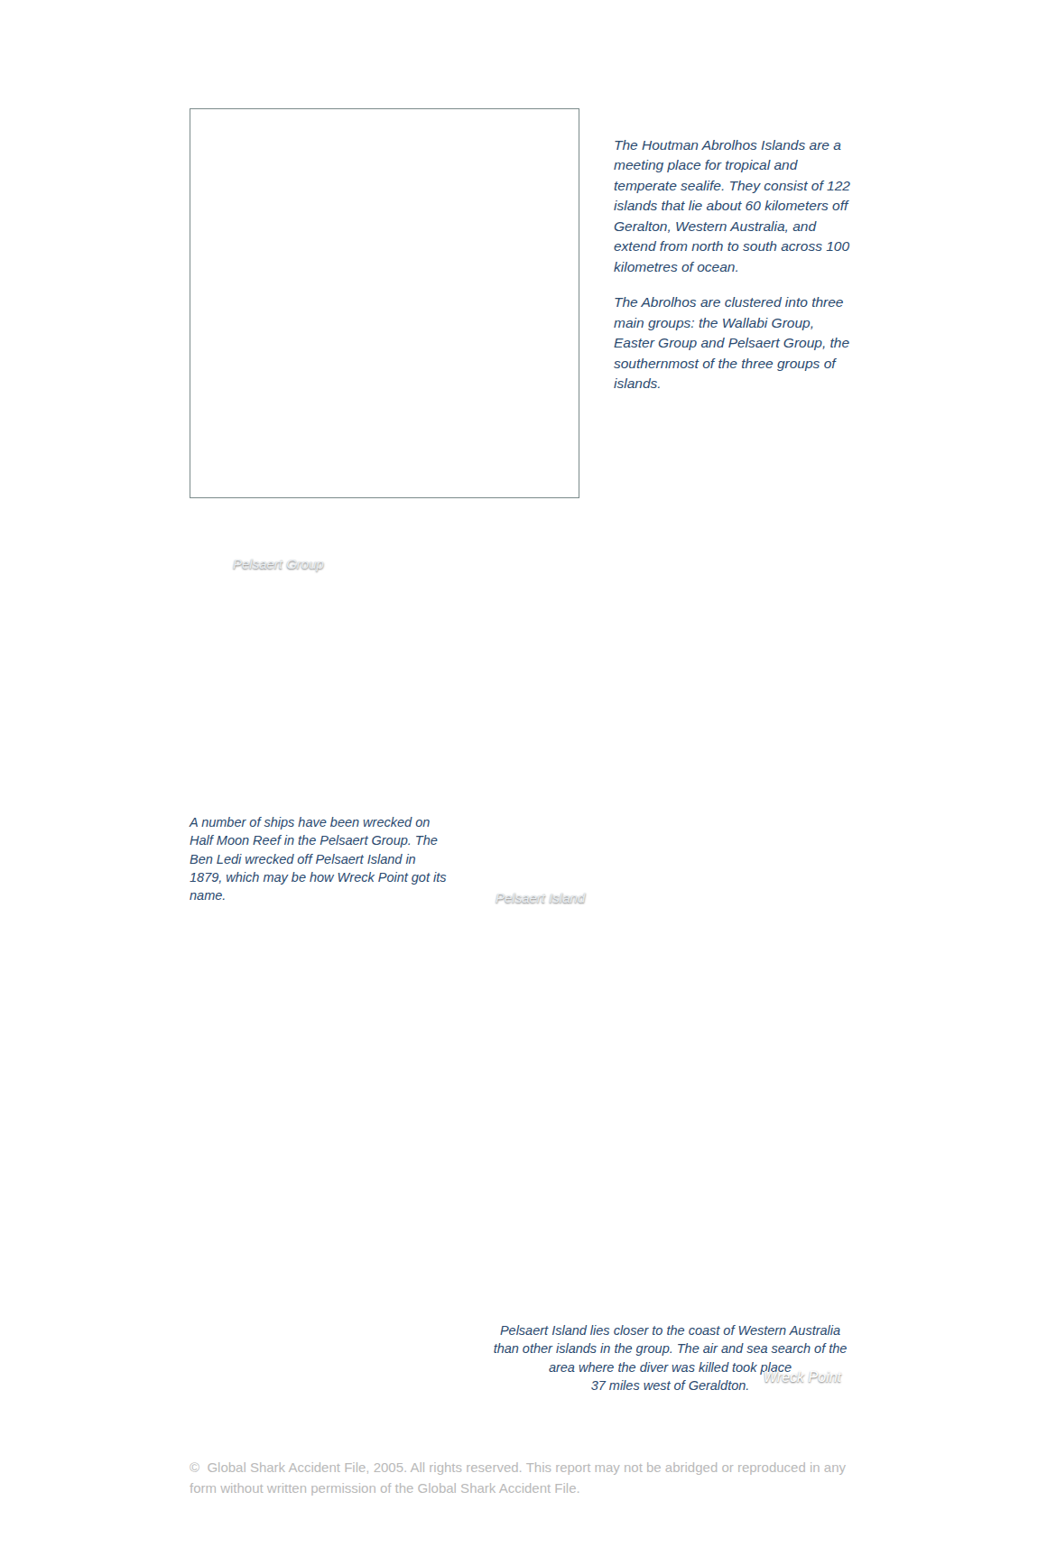The Houtman Abrolhos Islands are a meeting place for tropical and temperate sealife. They consist of 122 islands that lie about 60 kilometers off Geralton, Western Australia, and extend from north to south across 100 kilometres of ocean.
The Abrolhos are clustered into three main groups: the Wallabi Group, Easter Group and Pelsaert Group, the southernmost of the three groups of islands.
Pelsaert Group
A number of ships have been wrecked on Half Moon Reef in the Pelsaert Group. The Ben Ledi wrecked off Pelsaert Island in 1879, which may be how Wreck Point got its name.
Pelsaert Island
Wreck Point
Pelsaert Island lies closer to the coast of Western Australia than other islands in the group. The air and sea search of the area where the diver was killed took place
37 miles west of Geraldton.
© Global Shark Accident File, 2005. All rights reserved. This report may not be abridged or reproduced in any form without written permission of the Global Shark Accident File.